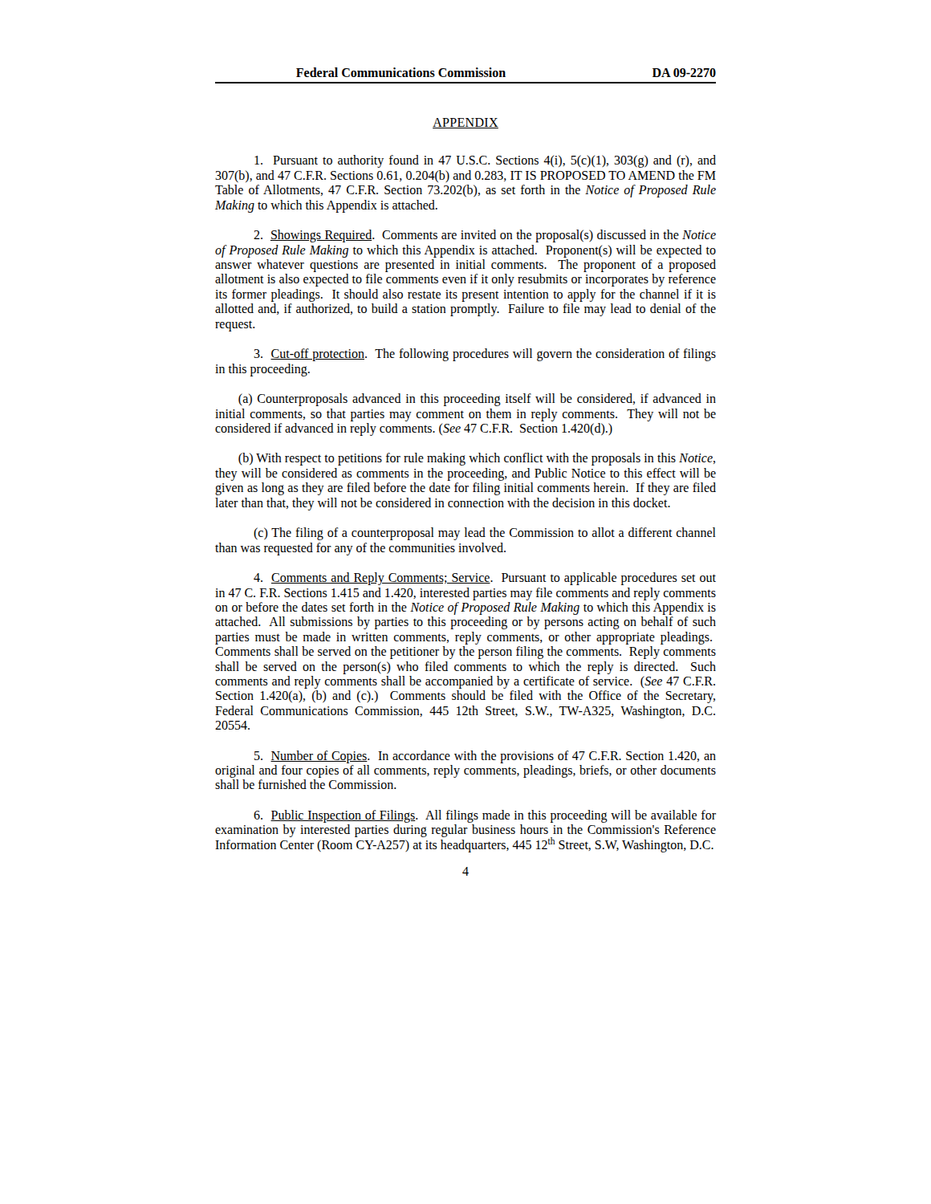Federal Communications Commission DA 09-2270
APPENDIX
1. Pursuant to authority found in 47 U.S.C. Sections 4(i), 5(c)(1), 303(g) and (r), and 307(b), and 47 C.F.R. Sections 0.61, 0.204(b) and 0.283, IT IS PROPOSED TO AMEND the FM Table of Allotments, 47 C.F.R. Section 73.202(b), as set forth in the Notice of Proposed Rule Making to which this Appendix is attached.
2. Showings Required. Comments are invited on the proposal(s) discussed in the Notice of Proposed Rule Making to which this Appendix is attached. Proponent(s) will be expected to answer whatever questions are presented in initial comments. The proponent of a proposed allotment is also expected to file comments even if it only resubmits or incorporates by reference its former pleadings. It should also restate its present intention to apply for the channel if it is allotted and, if authorized, to build a station promptly. Failure to file may lead to denial of the request.
3. Cut-off protection. The following procedures will govern the consideration of filings in this proceeding.
(a) Counterproposals advanced in this proceeding itself will be considered, if advanced in initial comments, so that parties may comment on them in reply comments. They will not be considered if advanced in reply comments. (See 47 C.F.R. Section 1.420(d).)
(b) With respect to petitions for rule making which conflict with the proposals in this Notice, they will be considered as comments in the proceeding, and Public Notice to this effect will be given as long as they are filed before the date for filing initial comments herein. If they are filed later than that, they will not be considered in connection with the decision in this docket.
(c) The filing of a counterproposal may lead the Commission to allot a different channel than was requested for any of the communities involved.
4. Comments and Reply Comments; Service. Pursuant to applicable procedures set out in 47 C. F.R. Sections 1.415 and 1.420, interested parties may file comments and reply comments on or before the dates set forth in the Notice of Proposed Rule Making to which this Appendix is attached. All submissions by parties to this proceeding or by persons acting on behalf of such parties must be made in written comments, reply comments, or other appropriate pleadings. Comments shall be served on the petitioner by the person filing the comments. Reply comments shall be served on the person(s) who filed comments to which the reply is directed. Such comments and reply comments shall be accompanied by a certificate of service. (See 47 C.F.R. Section 1.420(a), (b) and (c).) Comments should be filed with the Office of the Secretary, Federal Communications Commission, 445 12th Street, S.W., TW-A325, Washington, D.C. 20554.
5. Number of Copies. In accordance with the provisions of 47 C.F.R. Section 1.420, an original and four copies of all comments, reply comments, pleadings, briefs, or other documents shall be furnished the Commission.
6. Public Inspection of Filings. All filings made in this proceeding will be available for examination by interested parties during regular business hours in the Commission's Reference Information Center (Room CY-A257) at its headquarters, 445 12th Street, S.W, Washington, D.C.
4